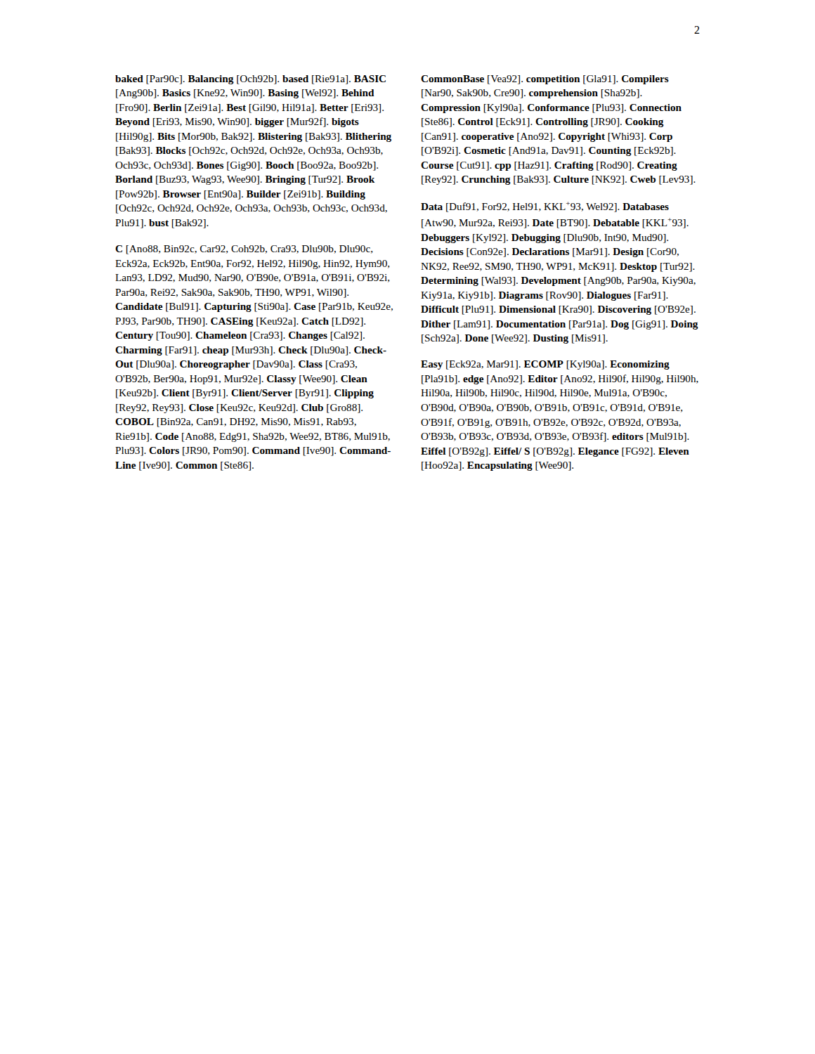2
baked [Par90c]. Balancing [Och92b]. based [Rie91a]. BASIC [Ang90b]. Basics [Kne92, Win90]. Basing [Wel92]. Behind [Fro90]. Berlin [Zei91a]. Best [Gil90, Hil91a]. Better [Eri93]. Beyond [Eri93, Mis90, Win90]. bigger [Mur92f]. bigots [Hil90g]. Bits [Mor90b, Bak92]. Blistering [Bak93]. Blithering [Bak93]. Blocks [Och92c, Och92d, Och92e, Och93a, Och93b, Och93c, Och93d]. Bones [Gig90]. Booch [Boo92a, Boo92b]. Borland [Buz93, Wag93, Wee90]. Bringing [Tur92]. Brook [Pow92b]. Browser [Ent90a]. Builder [Zei91b]. Building [Och92c, Och92d, Och92e, Och93a, Och93b, Och93c, Och93d, Plu91]. bust [Bak92].
C [Ano88, Bin92c, Car92, Coh92b, Cra93, Dlu90b, Dlu90c, Eck92a, Eck92b, Ent90a, For92, Hel92, Hil90g, Hin92, Hym90, Lan93, LD92, Mud90, Nar90, O'B90e, O'B91a, O'B91i, O'B92i, Par90a, Rei92, Sak90a, Sak90b, TH90, WP91, Wil90]. Candidate [Bul91]. Capturing [Sti90a]. Case [Par91b, Keu92e, PJ93, Par90b, TH90]. CASEing [Keu92a]. Catch [LD92]. Century [Tou90]. Chameleon [Cra93]. Changes [Cal92]. Charming [Far91]. cheap [Mur93h]. Check [Dlu90a]. Check-Out [Dlu90a]. Choreographer [Dav90a]. Class [Cra93, O'B92b, Ber90a, Hop91, Mur92e]. Classy [Wee90]. Clean [Keu92b]. Client [Byr91]. Client/Server [Byr91]. Clipping [Rey92, Rey93]. Close [Keu92c, Keu92d]. Club [Gro88]. COBOL [Bin92a, Can91, DH92, Mis90, Mis91, Rab93, Rie91b]. Code [Ano88, Edg91, Sha92b, Wee92, BT86, Mul91b, Plu93]. Colors [JR90, Pom90]. Command [Ive90]. Command-Line [Ive90]. Common [Ste86].
CommonBase [Vea92]. competition [Gla91]. Compilers [Nar90, Sak90b, Cre90]. comprehension [Sha92b]. Compression [Kyl90a]. Conformance [Plu93]. Connection [Ste86]. Control [Eck91]. Controlling [JR90]. Cooking [Can91]. cooperative [Ano92]. Copyright [Whi93]. Corp [O'B92i]. Cosmetic [And91a, Dav91]. Counting [Eck92b]. Course [Cut91]. cpp [Haz91]. Crafting [Rod90]. Creating [Rey92]. Crunching [Bak93]. Culture [NK92]. Cweb [Lev93].
Data [Duf91, For92, Hel91, KKL+93, Wel92]. Databases [Atw90, Mur92a, Rei93]. Date [BT90]. Debatable [KKL+93]. Debuggers [Kyl92]. Debugging [Dlu90b, Int90, Mud90]. Decisions [Con92e]. Declarations [Mar91]. Design [Cor90, NK92, Ree92, SM90, TH90, WP91, McK91]. Desktop [Tur92]. Determining [Wal93]. Development [Ang90b, Par90a, Kiy90a, Kiy91a, Kiy91b]. Diagrams [Rov90]. Dialogues [Far91]. Difficult [Plu91]. Dimensional [Kra90]. Discovering [O'B92e]. Dither [Lam91]. Documentation [Par91a]. Dog [Gig91]. Doing [Sch92a]. Done [Wee92]. Dusting [Mis91].
Easy [Eck92a, Mar91]. ECOMP [Kyl90a]. Economizing [Pla91b]. edge [Ano92]. Editor [Ano92, Hil90f, Hil90g, Hil90h, Hil90a, Hil90b, Hil90c, Hil90d, Hil90e, Mul91a, O'B90c, O'B90d, O'B90a, O'B90b, O'B91b, O'B91c, O'B91d, O'B91e, O'B91f, O'B91g, O'B91h, O'B92e, O'B92c, O'B92d, O'B93a, O'B93b, O'B93c, O'B93d, O'B93e, O'B93f]. editors [Mul91b]. Eiffel [O'B92g]. Eiffel/ S [O'B92g]. Elegance [FG92]. Eleven [Hoo92a]. Encapsulating [Wee90].